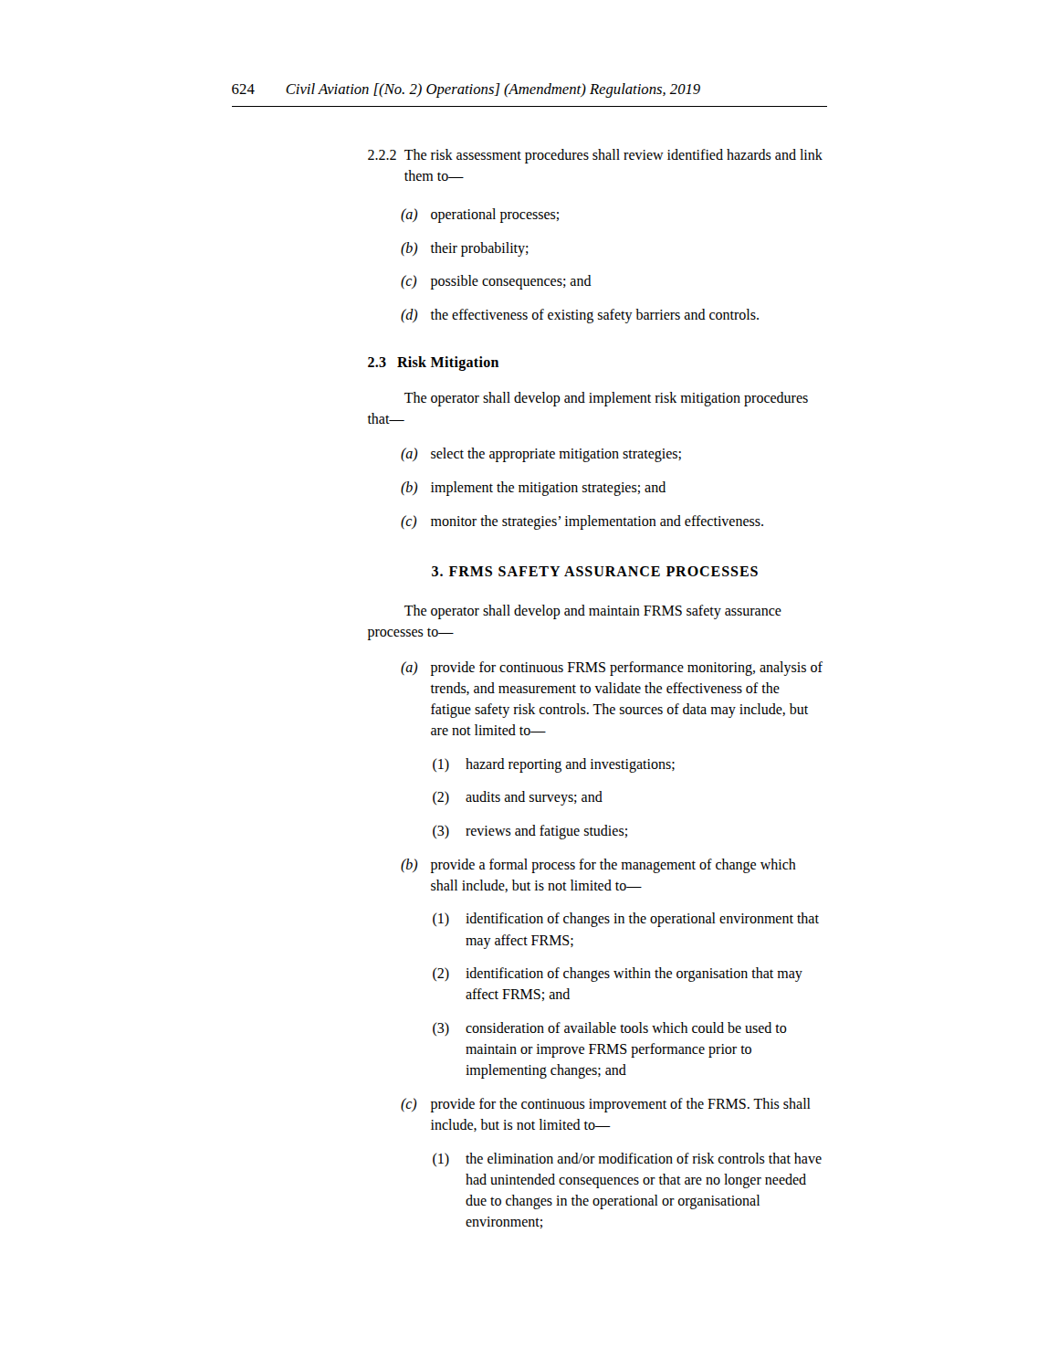624 Civil Aviation [(No. 2) Operations] (Amendment) Regulations, 2019
2.2.2 The risk assessment procedures shall review identified hazards and link them to—
(a) operational processes;
(b) their probability;
(c) possible consequences; and
(d) the effectiveness of existing safety barriers and controls.
2.3 Risk Mitigation
The operator shall develop and implement risk mitigation procedures that—
(a) select the appropriate mitigation strategies;
(b) implement the mitigation strategies; and
(c) monitor the strategies’ implementation and effectiveness.
3. FRMS SAFETY ASSURANCE PROCESSES
The operator shall develop and maintain FRMS safety assurance processes to—
(a) provide for continuous FRMS performance monitoring, analysis of trends, and measurement to validate the effectiveness of the fatigue safety risk controls. The sources of data may include, but are not limited to—
(1) hazard reporting and investigations;
(2) audits and surveys; and
(3) reviews and fatigue studies;
(b) provide a formal process for the management of change which shall include, but is not limited to—
(1) identification of changes in the operational environment that may affect FRMS;
(2) identification of changes within the organisation that may affect FRMS; and
(3) consideration of available tools which could be used to maintain or improve FRMS performance prior to implementing changes; and
(c) provide for the continuous improvement of the FRMS. This shall include, but is not limited to—
(1) the elimination and/or modification of risk controls that have had unintended consequences or that are no longer needed due to changes in the operational or organisational environment;